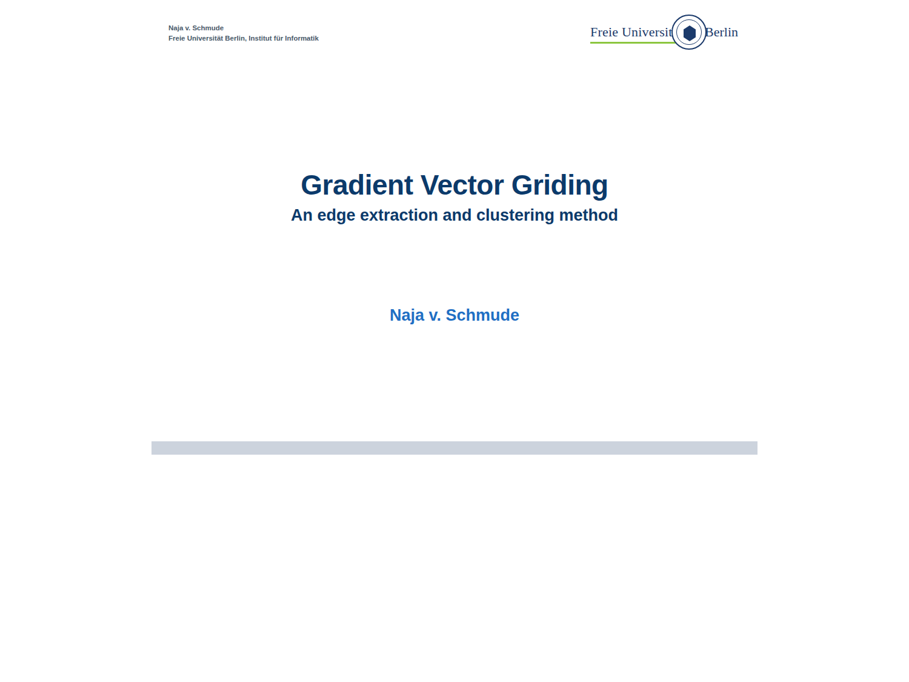Naja v. Schmude
Freie Universität Berlin, Institut für Informatik
Freie Universität Berlin
Gradient Vector Griding
An edge extraction and clustering method
Naja v. Schmude